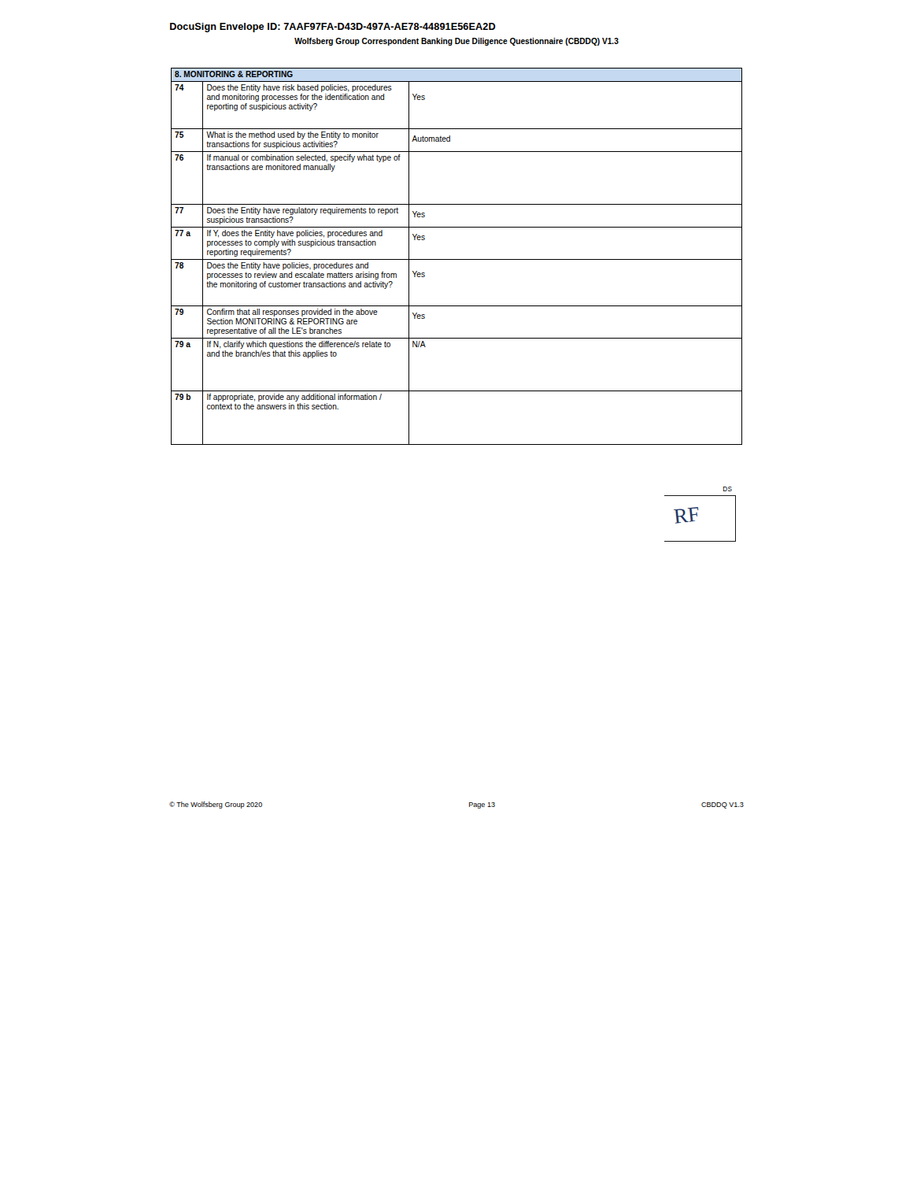DocuSign Envelope ID: 7AAF97FA-D43D-497A-AE78-44891E56EA2D
Wolfsberg Group Correspondent Banking Due Diligence Questionnaire (CBDDQ) V1.3
| 8. MONITORING & REPORTING |
| 74 | Does the Entity have risk based policies, procedures and monitoring processes for the identification and reporting of suspicious activity? | Yes |
| 75 | What is the method used by the Entity to monitor transactions for suspicious activities? | Automated |
| 76 | If manual or combination selected, specify what type of transactions are monitored manually | |
| 77 | Does the Entity have regulatory requirements to report suspicious transactions? | Yes |
| 77 a | If Y, does the Entity have policies, procedures and processes to comply with suspicious transaction reporting requirements? | Yes |
| 78 | Does the Entity have policies, procedures and processes to review and escalate matters arising from the monitoring of customer transactions and activity? | Yes |
| 79 | Confirm that all responses provided in the above Section MONITORING & REPORTING are representative of all the LE's branches | Yes |
| 79 a | If N, clarify which questions the difference/s relate to and the branch/es that this applies to | N/A |
| 79 b | If appropriate, provide any additional information / context to the answers in this section. | |
DS RF
© The Wolfsberg Group 2020
Page 13
CBDDQ V1.3